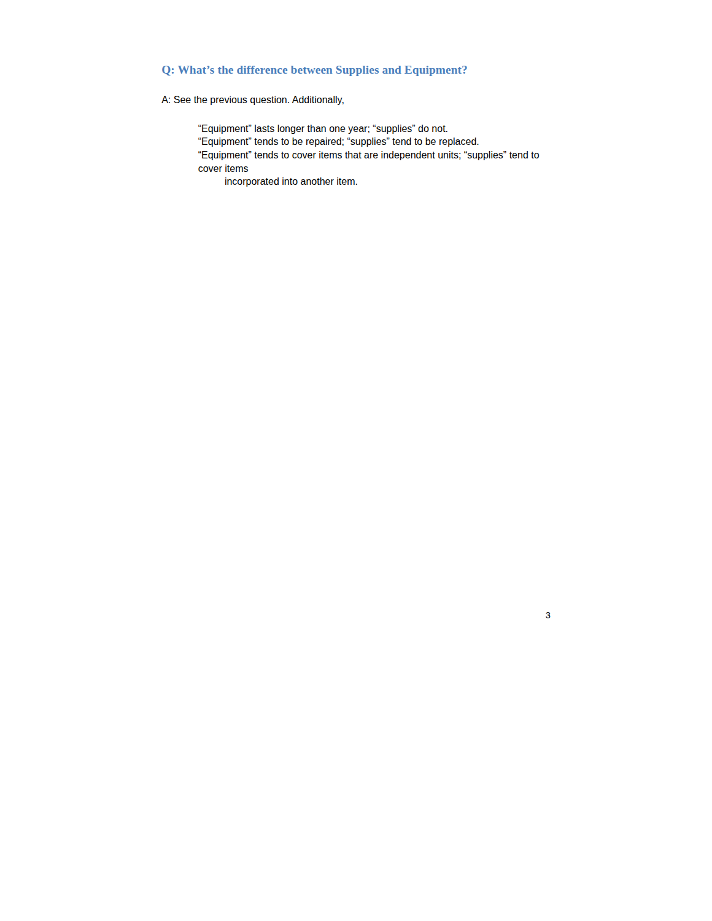Q: What’s the difference between Supplies and Equipment?
A: See the previous question. Additionally,
“Equipment” lasts longer than one year; “supplies” do not.
“Equipment” tends to be repaired; “supplies” tend to be replaced.
“Equipment” tends to cover items that are independent units; “supplies” tend to cover items
incorporated into another item.
3